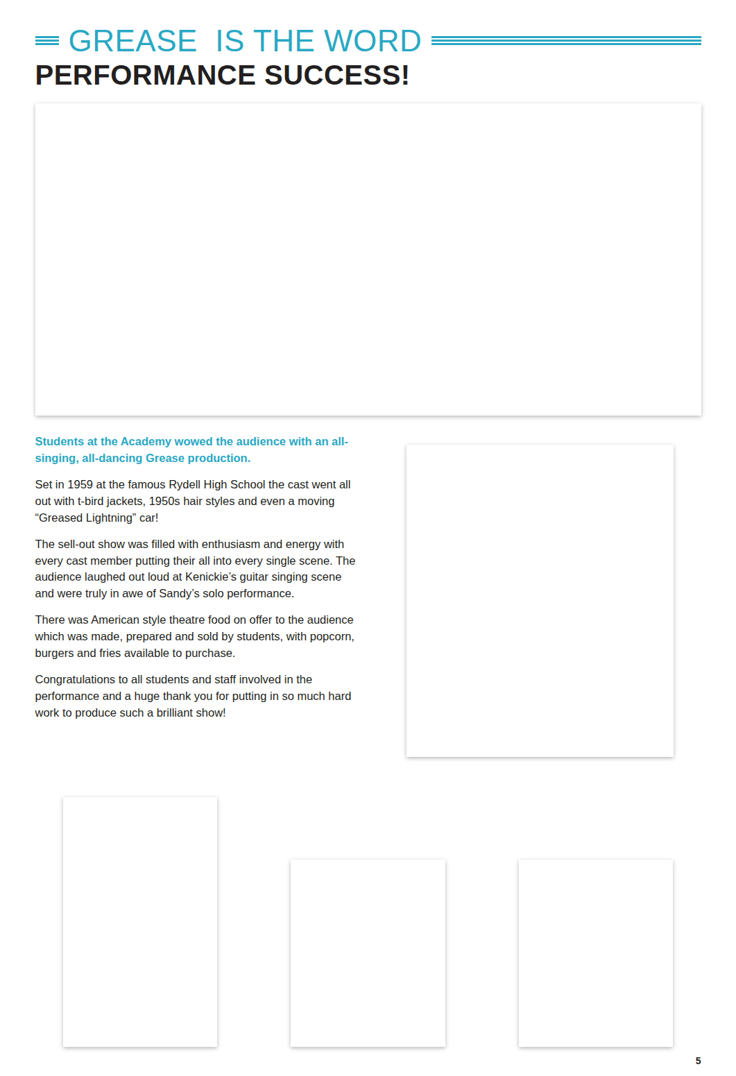GREASE IS THE WORD
PERFORMANCE SUCCESS!
Students at the Academy wowed the audience with an all-singing, all-dancing Grease production.
Set in 1959 at the famous Rydell High School the cast went all out with t-bird jackets, 1950s hair styles and even a moving “Greased Lightning” car!
The sell-out show was filled with enthusiasm and energy with every cast member putting their all into every single scene. The audience laughed out loud at Kenickie’s guitar singing scene and were truly in awe of Sandy’s solo performance.
There was American style theatre food on offer to the audience which was made, prepared and sold by students, with popcorn, burgers and fries available to purchase.
Congratulations to all students and staff involved in the performance and a huge thank you for putting in so much hard work to produce such a brilliant show!
5